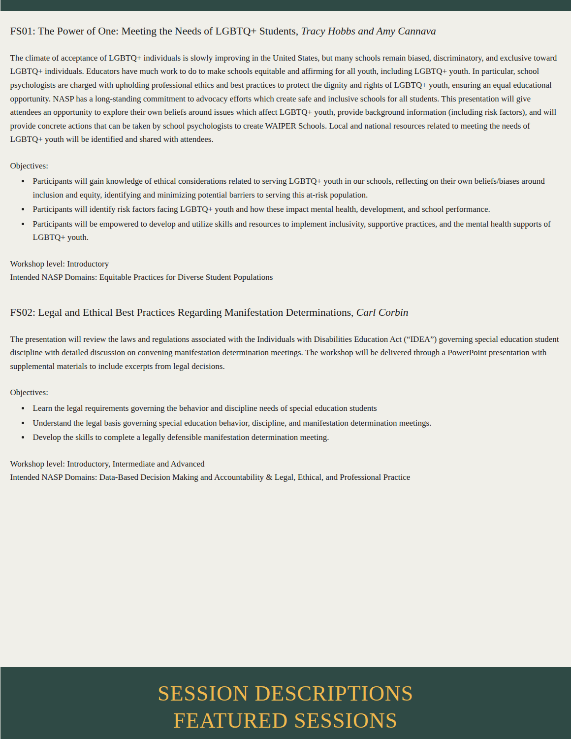FS01: The Power of One: Meeting the Needs of LGBTQ+ Students, Tracy Hobbs and Amy Cannava
The climate of acceptance of LGBTQ+ individuals is slowly improving in the United States, but many schools remain biased, discriminatory, and exclusive toward LGBTQ+ individuals. Educators have much work to do to make schools equitable and affirming for all youth, including LGBTQ+ youth. In particular, school psychologists are charged with upholding professional ethics and best practices to protect the dignity and rights of LGBTQ+ youth, ensuring an equal educational opportunity. NASP has a long-standing commitment to advocacy efforts which create safe and inclusive schools for all students. This presentation will give attendees an opportunity to explore their own beliefs around issues which affect LGBTQ+ youth, provide background information (including risk factors), and will provide concrete actions that can be taken by school psychologists to create WAIPER Schools. Local and national resources related to meeting the needs of LGBTQ+ youth will be identified and shared with attendees.
Objectives:
Participants will gain knowledge of ethical considerations related to serving LGBTQ+ youth in our schools, reflecting on their own beliefs/biases around inclusion and equity, identifying and minimizing potential barriers to serving this at-risk population.
Participants will identify risk factors facing LGBTQ+ youth and how these impact mental health, development, and school performance.
Participants will be empowered to develop and utilize skills and resources to implement inclusivity, supportive practices, and the mental health supports of LGBTQ+ youth.
Workshop level: Introductory Intended NASP Domains: Equitable Practices for Diverse Student Populations
FS02: Legal and Ethical Best Practices Regarding Manifestation Determinations, Carl Corbin
The presentation will review the laws and regulations associated with the Individuals with Disabilities Education Act (“IDEA”) governing special education student discipline with detailed discussion on convening manifestation determination meetings. The workshop will be delivered through a PowerPoint presentation with supplemental materials to include excerpts from legal decisions.
Objectives:
Learn the legal requirements governing the behavior and discipline needs of special education students
Understand the legal basis governing special education behavior, discipline, and manifestation determination meetings.
Develop the skills to complete a legally defensible manifestation determination meeting.
Workshop level: Introductory, Intermediate and Advanced Intended NASP Domains: Data-Based Decision Making and Accountability & Legal, Ethical, and Professional Practice
SESSION DESCRIPTIONS
FEATURED SESSIONS